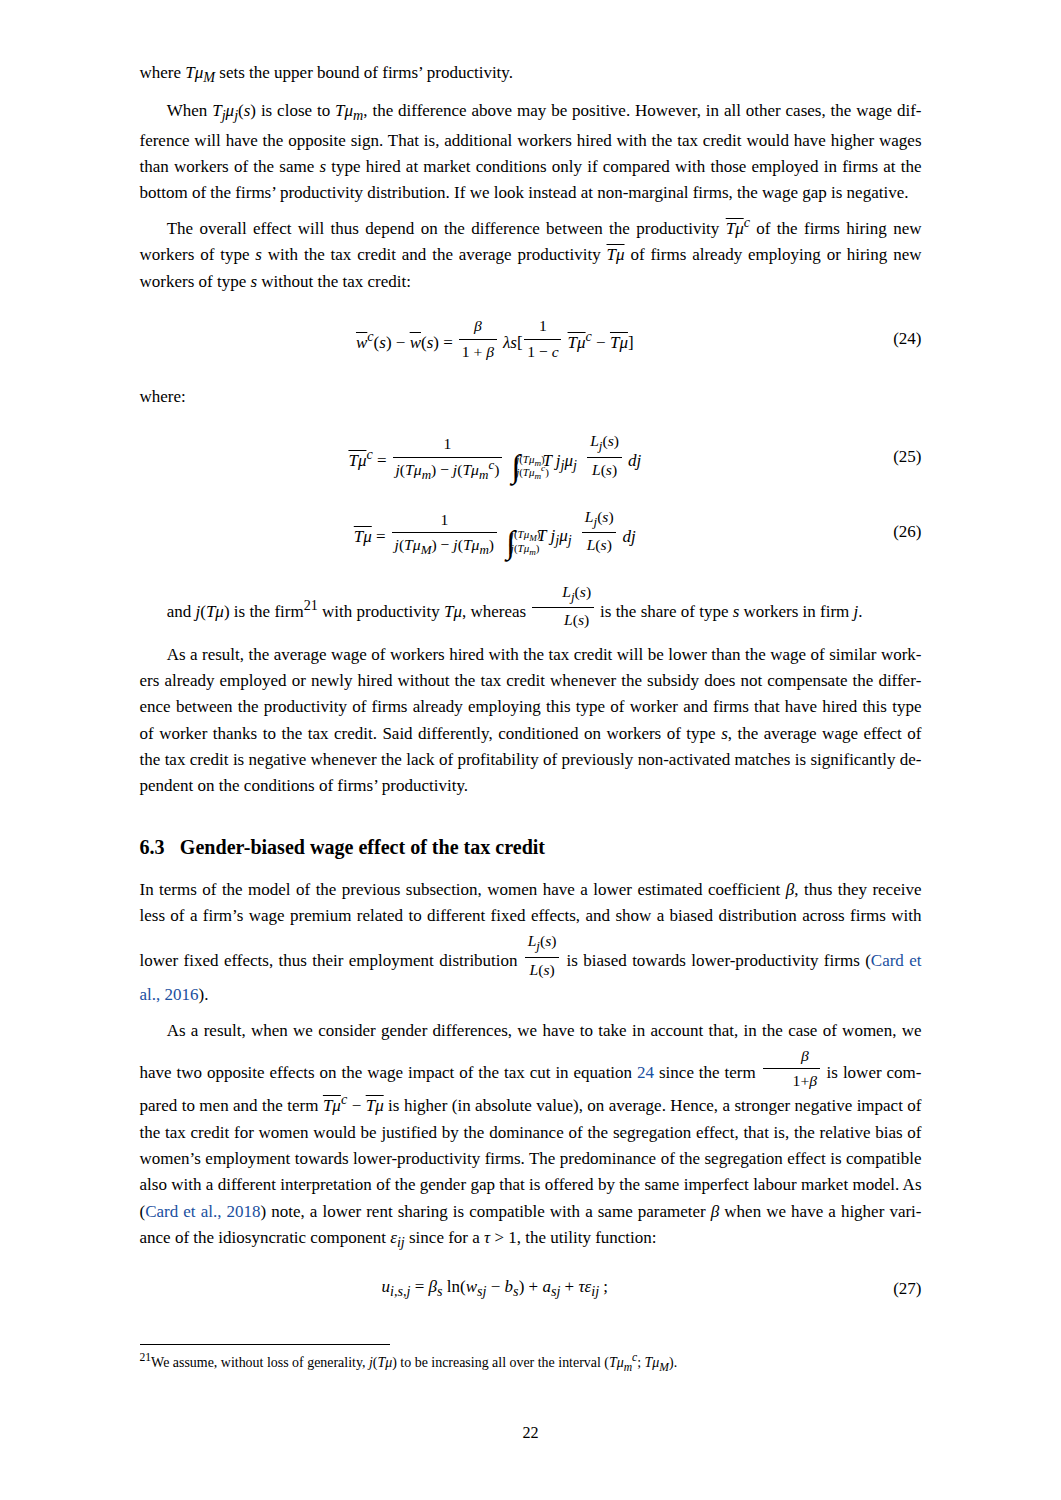where TμM sets the upper bound of firms’ productivity.
When Tjμj(s) is close to Tμm, the difference above may be positive. However, in all other cases, the wage difference will have the opposite sign. That is, additional workers hired with the tax credit would have higher wages than workers of the same s type hired at market conditions only if compared with those employed in firms at the bottom of the firms’ productivity distribution. If we look instead at non-marginal firms, the wage gap is negative.
The overall effect will thus depend on the difference between the productivity Tμc of the firms hiring new workers of type s with the tax credit and the average productivity Tμ of firms already employing or hiring new workers of type s without the tax credit:
wc(s) − w(s) = β 1 + β λs[11 − c Tμc − Tμ]
(24)
where:
Tμc = 1 j(Tμm) − j(Tμmc) ∫j(Tμm) j(Tμmc) T jjμj Lj(s) L(s) dj
(25)
Tμ = 1 j(TμM) − j(Tμm) ∫j(TμM) j(Tμm) T jjμj Lj(s) L(s) dj
(26)
and j(Tμ) is the firm21 with productivity Tμ, whereas Lj(s) L(s) is the share of type s workers in firm j.
As a result, the average wage of workers hired with the tax credit will be lower than the wage of similar workers already employed or newly hired without the tax credit whenever the subsidy does not compensate the difference between the productivity of firms already employing this type of worker and firms that have hired this type of worker thanks to the tax credit. Said differently, conditioned on workers of type s, the average wage effect of the tax credit is negative whenever the lack of profitability of previously non-activated matches is significantly dependent on the conditions of firms’ productivity.
6.3 Gender-biased wage effect of the tax credit
In terms of the model of the previous subsection, women have a lower estimated coefficient β, thus they receive less of a firm’s wage premium related to different fixed effects, and show a biased distribution across firms with lower fixed effects, thus their employment distribution Lj(s) L(s) is biased towards lower-productivity firms (Card et al., 2016).
As a result, when we consider gender differences, we have to take in account that, in the case of women, we have two opposite effects on the wage impact of the tax cut in equation 24 since the term β 1+β is lower compared to men and the term Tμc − Tμ is higher (in absolute value), on average. Hence, a stronger negative impact of the tax credit for women would be justified by the dominance of the segregation effect, that is, the relative bias of women’s employment towards lower-productivity firms. The predominance of the segregation effect is compatible also with a different interpretation of the gender gap that is offered by the same imperfect labour market model. As (Card et al., 2018) note, a lower rent sharing is compatible with a same parameter β when we have a higher variance of the idiosyncratic component εij since for a τ > 1, the utility function:
ui,s,j = βs ln(wsj − bs) + asj + τεij ;
(27)
21We assume, without loss of generality, j(Tμ) to be increasing all over the interval (Tμmc; TμM).
22